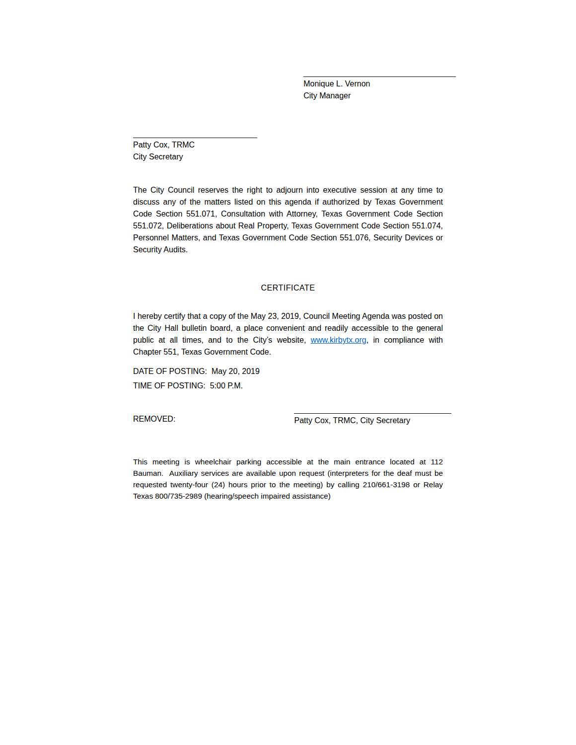Monique L. Vernon
City Manager
Patty Cox, TRMC
City Secretary
The City Council reserves the right to adjourn into executive session at any time to discuss any of the matters listed on this agenda if authorized by Texas Government Code Section 551.071, Consultation with Attorney, Texas Government Code Section 551.072, Deliberations about Real Property, Texas Government Code Section 551.074, Personnel Matters, and Texas Government Code Section 551.076, Security Devices or Security Audits.
CERTIFICATE
I hereby certify that a copy of the May 23, 2019, Council Meeting Agenda was posted on the City Hall bulletin board, a place convenient and readily accessible to the general public at all times, and to the City’s website, www.kirbytx.org, in compliance with Chapter 551, Texas Government Code.
DATE OF POSTING: May 20, 2019
TIME OF POSTING: 5:00 P.M.
Patty Cox, TRMC, City Secretary
REMOVED:
This meeting is wheelchair parking accessible at the main entrance located at 112 Bauman. Auxiliary services are available upon request (interpreters for the deaf must be requested twenty-four (24) hours prior to the meeting) by calling 210/661-3198 or Relay Texas 800/735-2989 (hearing/speech impaired assistance)